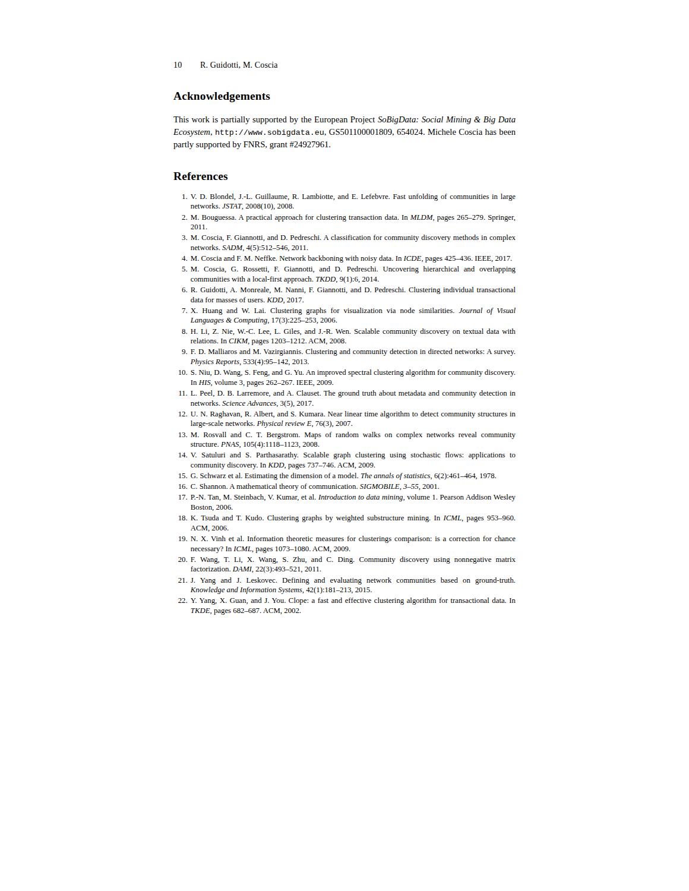10 R. Guidotti, M. Coscia
Acknowledgements
This work is partially supported by the European Project SoBigData: Social Mining & Big Data Ecosystem, http://www.sobigdata.eu, GS501100001809, 654024. Michele Coscia has been partly supported by FNRS, grant #24927961.
References
V. D. Blondel, J.-L. Guillaume, R. Lambiotte, and E. Lefebvre. Fast unfolding of communities in large networks. JSTAT, 2008(10), 2008.
M. Bouguessa. A practical approach for clustering transaction data. In MLDM, pages 265–279. Springer, 2011.
M. Coscia, F. Giannotti, and D. Pedreschi. A classification for community discovery methods in complex networks. SADM, 4(5):512–546, 2011.
M. Coscia and F. M. Neffke. Network backboning with noisy data. In ICDE, pages 425–436. IEEE, 2017.
M. Coscia, G. Rossetti, F. Giannotti, and D. Pedreschi. Uncovering hierarchical and overlapping communities with a local-first approach. TKDD, 9(1):6, 2014.
R. Guidotti, A. Monreale, M. Nanni, F. Giannotti, and D. Pedreschi. Clustering individual transactional data for masses of users. KDD, 2017.
X. Huang and W. Lai. Clustering graphs for visualization via node similarities. Journal of Visual Languages & Computing, 17(3):225–253, 2006.
H. Li, Z. Nie, W.-C. Lee, L. Giles, and J.-R. Wen. Scalable community discovery on textual data with relations. In CIKM, pages 1203–1212. ACM, 2008.
F. D. Malliaros and M. Vazirgiannis. Clustering and community detection in directed networks: A survey. Physics Reports, 533(4):95–142, 2013.
S. Niu, D. Wang, S. Feng, and G. Yu. An improved spectral clustering algorithm for community discovery. In HIS, volume 3, pages 262–267. IEEE, 2009.
L. Peel, D. B. Larremore, and A. Clauset. The ground truth about metadata and community detection in networks. Science Advances, 3(5), 2017.
U. N. Raghavan, R. Albert, and S. Kumara. Near linear time algorithm to detect community structures in large-scale networks. Physical review E, 76(3), 2007.
M. Rosvall and C. T. Bergstrom. Maps of random walks on complex networks reveal community structure. PNAS, 105(4):1118–1123, 2008.
V. Satuluri and S. Parthasarathy. Scalable graph clustering using stochastic flows: applications to community discovery. In KDD, pages 737–746. ACM, 2009.
G. Schwarz et al. Estimating the dimension of a model. The annals of statistics, 6(2):461–464, 1978.
C. Shannon. A mathematical theory of communication. SIGMOBILE, 3–55, 2001.
P.-N. Tan, M. Steinbach, V. Kumar, et al. Introduction to data mining, volume 1. Pearson Addison Wesley Boston, 2006.
K. Tsuda and T. Kudo. Clustering graphs by weighted substructure mining. In ICML, pages 953–960. ACM, 2006.
N. X. Vinh et al. Information theoretic measures for clusterings comparison: is a correction for chance necessary? In ICML, pages 1073–1080. ACM, 2009.
F. Wang, T. Li, X. Wang, S. Zhu, and C. Ding. Community discovery using nonnegative matrix factorization. DAMI, 22(3):493–521, 2011.
J. Yang and J. Leskovec. Defining and evaluating network communities based on ground-truth. Knowledge and Information Systems, 42(1):181–213, 2015.
Y. Yang, X. Guan, and J. You. Clope: a fast and effective clustering algorithm for transactional data. In TKDE, pages 682–687. ACM, 2002.